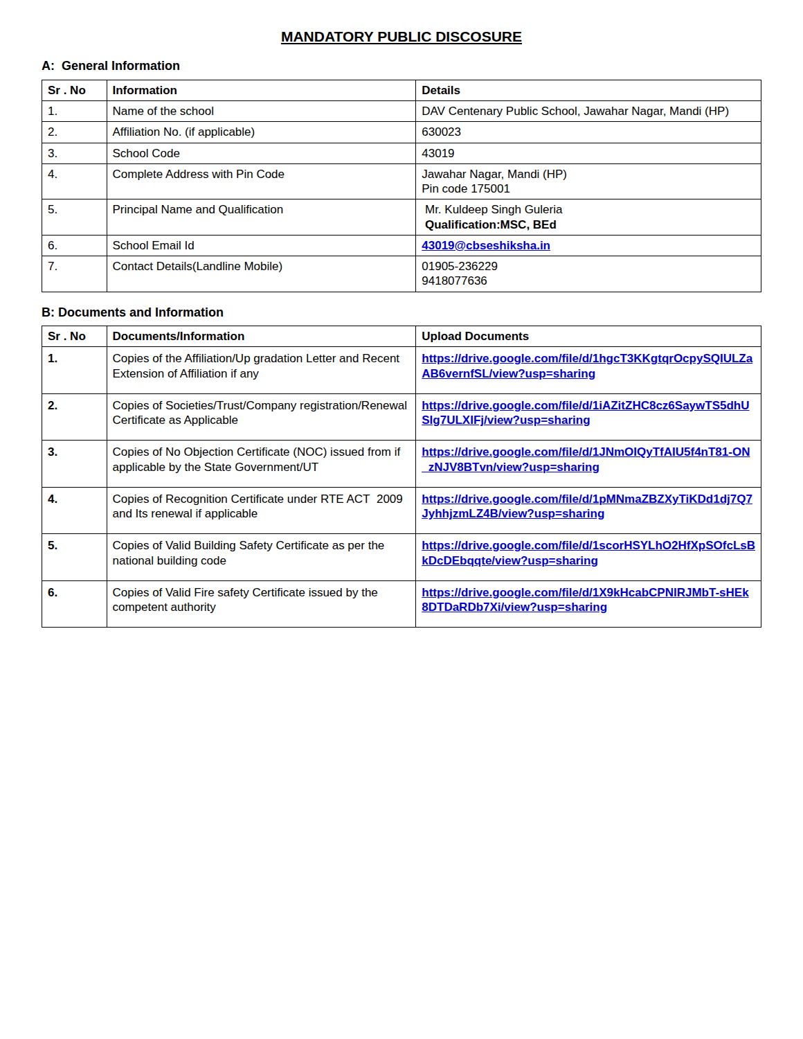MANDATORY PUBLIC DISCOSURE
A: General Information
| Sr . No | Information | Details |
| --- | --- | --- |
| 1. | Name of the school | DAV Centenary Public School, Jawahar Nagar, Mandi (HP) |
| 2. | Affiliation No. (if applicable) | 630023 |
| 3. | School Code | 43019 |
| 4. | Complete Address with Pin Code | Jawahar Nagar, Mandi (HP) Pin code 175001 |
| 5. | Principal Name and Qualification | Mr. Kuldeep Singh Guleria Qualification:MSC, BEd |
| 6. | School Email Id | 43019@cbseshiksha.in |
| 7. | Contact Details(Landline Mobile) | 01905-236229 9418077636 |
B: Documents and Information
| Sr . No | Documents/Information | Upload Documents |
| --- | --- | --- |
| 1. | Copies of the Affiliation/Up gradation Letter and Recent Extension of Affiliation if any | https://drive.google.com/file/d/1hgcT3KKgtqrOcpySQIULZaAB6vernfSL/view?usp=sharing |
| 2. | Copies of Societies/Trust/Company registration/Renewal Certificate as Applicable | https://drive.google.com/file/d/1iAZitZHC8cz6SaywTS5dhUSIg7ULXIFj/view?usp=sharing |
| 3. | Copies of No Objection Certificate (NOC) issued from if applicable by the State Government/UT | https://drive.google.com/file/d/1JNmOIQyTfAIU5f4nT81-ON_zNJV8BTvn/view?usp=sharing |
| 4. | Copies of Recognition Certificate under RTE ACT 2009 and Its renewal if applicable | https://drive.google.com/file/d/1pMNmaZBZXyTiKDd1dj7Q7JyhhjzmLZ4B/view?usp=sharing |
| 5. | Copies of Valid Building Safety Certificate as per the national building code | https://drive.google.com/file/d/1scorHSYLhO2HfXpSOfcLsBkDcDEbqqte/view?usp=sharing |
| 6. | Copies of Valid Fire safety Certificate issued by the competent authority | https://drive.google.com/file/d/1X9kHcabCPNlRJMbT-sHEk8DTDaRDb7Xi/view?usp=sharing |